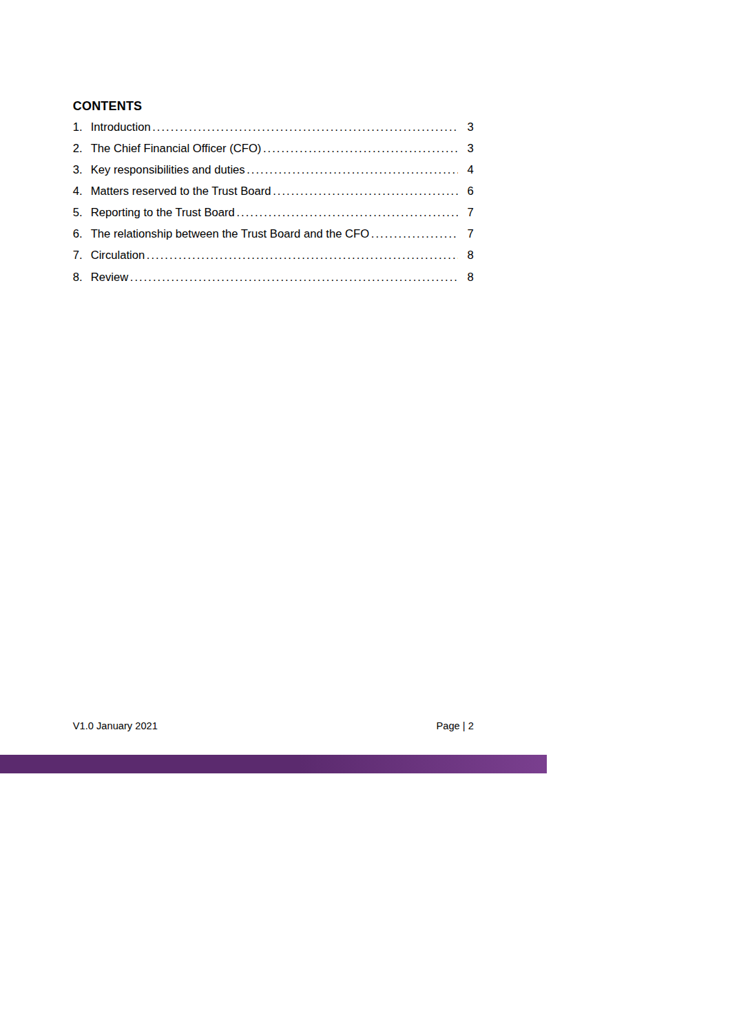CONTENTS
1. Introduction .................................................................................................. 3
2. The Chief Financial Officer (CFO) ....................................................................... 3
3. Key responsibilities and duties ......................................................................... 4
4. Matters reserved to the Trust Board ................................................................. 6
5. Reporting to the Trust Board ........................................................................... 7
6. The relationship between the Trust Board and the CFO .................................... 7
7. Circulation ..................................................................................................... 8
8. Review ........................................................................................................... 8
V1.0 January 2021 Page | 2